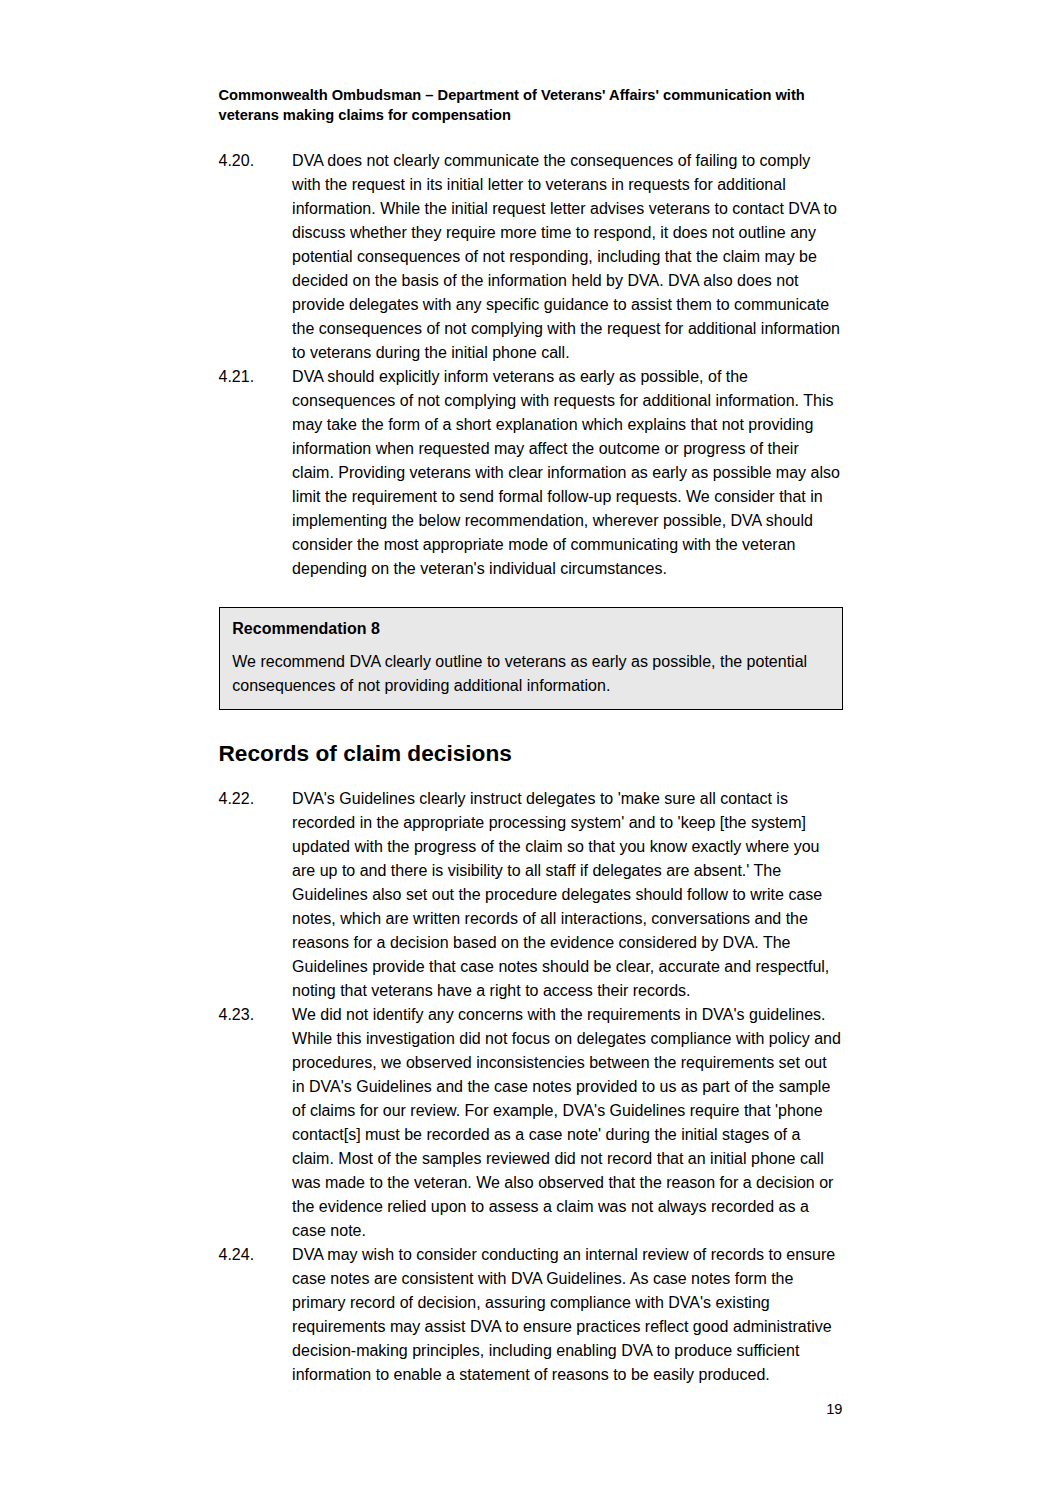Commonwealth Ombudsman – Department of Veterans' Affairs' communication with veterans making claims for compensation
4.20. DVA does not clearly communicate the consequences of failing to comply with the request in its initial letter to veterans in requests for additional information. While the initial request letter advises veterans to contact DVA to discuss whether they require more time to respond, it does not outline any potential consequences of not responding, including that the claim may be decided on the basis of the information held by DVA. DVA also does not provide delegates with any specific guidance to assist them to communicate the consequences of not complying with the request for additional information to veterans during the initial phone call.
4.21. DVA should explicitly inform veterans as early as possible, of the consequences of not complying with requests for additional information. This may take the form of a short explanation which explains that not providing information when requested may affect the outcome or progress of their claim. Providing veterans with clear information as early as possible may also limit the requirement to send formal follow-up requests. We consider that in implementing the below recommendation, wherever possible, DVA should consider the most appropriate mode of communicating with the veteran depending on the veteran's individual circumstances.
Recommendation 8
We recommend DVA clearly outline to veterans as early as possible, the potential consequences of not providing additional information.
Records of claim decisions
4.22. DVA's Guidelines clearly instruct delegates to 'make sure all contact is recorded in the appropriate processing system' and to 'keep [the system] updated with the progress of the claim so that you know exactly where you are up to and there is visibility to all staff if delegates are absent.' The Guidelines also set out the procedure delegates should follow to write case notes, which are written records of all interactions, conversations and the reasons for a decision based on the evidence considered by DVA. The Guidelines provide that case notes should be clear, accurate and respectful, noting that veterans have a right to access their records.
4.23. We did not identify any concerns with the requirements in DVA's guidelines. While this investigation did not focus on delegates compliance with policy and procedures, we observed inconsistencies between the requirements set out in DVA's Guidelines and the case notes provided to us as part of the sample of claims for our review. For example, DVA's Guidelines require that 'phone contact[s] must be recorded as a case note' during the initial stages of a claim. Most of the samples reviewed did not record that an initial phone call was made to the veteran. We also observed that the reason for a decision or the evidence relied upon to assess a claim was not always recorded as a case note.
4.24. DVA may wish to consider conducting an internal review of records to ensure case notes are consistent with DVA Guidelines. As case notes form the primary record of decision, assuring compliance with DVA's existing requirements may assist DVA to ensure practices reflect good administrative decision-making principles, including enabling DVA to produce sufficient information to enable a statement of reasons to be easily produced.
19